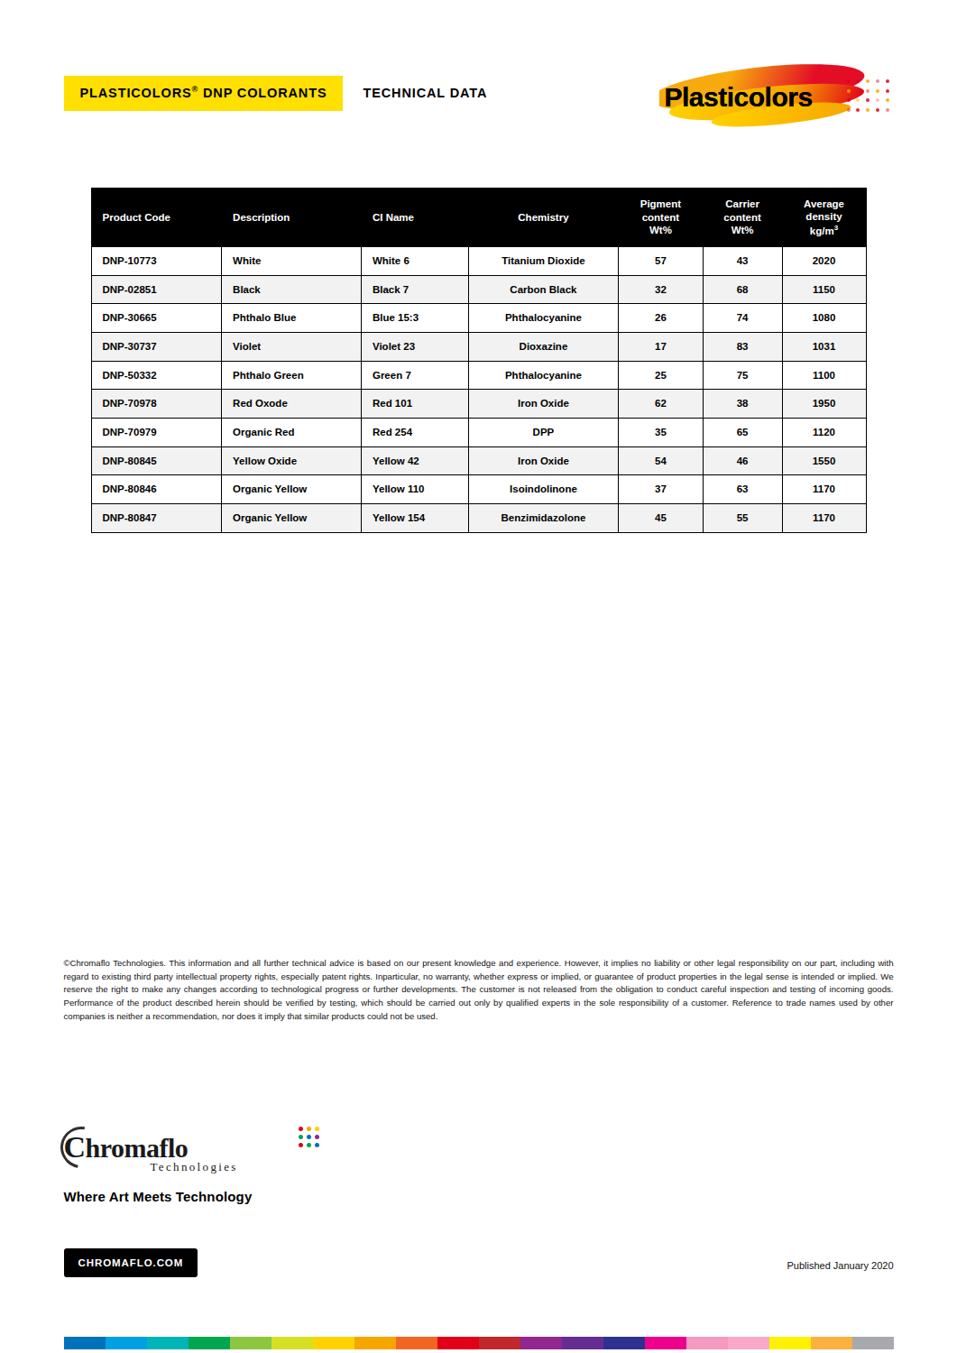PLASTICOLORS® DNP COLORANTS
TECHNICAL DATA
Plasticolors
| Product Code | Description | CI Name | Chemistry | Pigment content Wt% | Carrier content Wt% | Average density kg/m 3 |
| --- | --- | --- | --- | --- | --- | --- |
| DNP-10773 | White | White 6 | Titanium Dioxide | 57 | 43 | 2020 |
| DNP-02851 | Black | Black 7 | Carbon Black | 32 | 68 | 1150 |
| DNP-30665 | Phthalo Blue | Blue 15:3 | Phthalocyanine | 26 | 74 | 1080 |
| DNP-30737 | Violet | Violet 23 | Dioxazine | 17 | 83 | 1031 |
| DNP-50332 | Phthalo Green | Green 7 | Phthalocyanine | 25 | 75 | 1100 |
| DNP-70978 | Red Oxode | Red 101 | Iron Oxide | 62 | 38 | 1950 |
| DNP-70979 | Organic Red | Red 254 | DPP | 35 | 65 | 1120 |
| DNP-80845 | Yellow Oxide | Yellow 42 | Iron Oxide | 54 | 46 | 1550 |
| DNP-80846 | Organic Yellow | Yellow 110 | Isoindolinone | 37 | 63 | 1170 |
| DNP-80847 | Organic Yellow | Yellow 154 | Benzimidazolone | 45 | 55 | 1170 |
©Chromaflo Technologies. This information and all further technical advice is based on our present knowledge and experience. However, it implies no liability or other legal responsibility on our part, including with regard to existing third party intellectual property rights, especially patent rights. Inparticular, no warranty, whether express or implied, or guarantee of product properties in the legal sense is intended or implied. We reserve the right to make any changes according to technological progress or further developments. The customer is not released from the obligation to conduct careful inspection and testing of incoming goods. Performance of the product described herein should be verified by testing, which should be carried out only by qualified experts in the sole responsibility of a customer. Reference to trade names used by other companies is neither a recommendation, nor does it imply that similar products could not be used.
Chromaflo
Technologies
Where Art Meets Technology
CHROMAFLO.COM Published January 2020